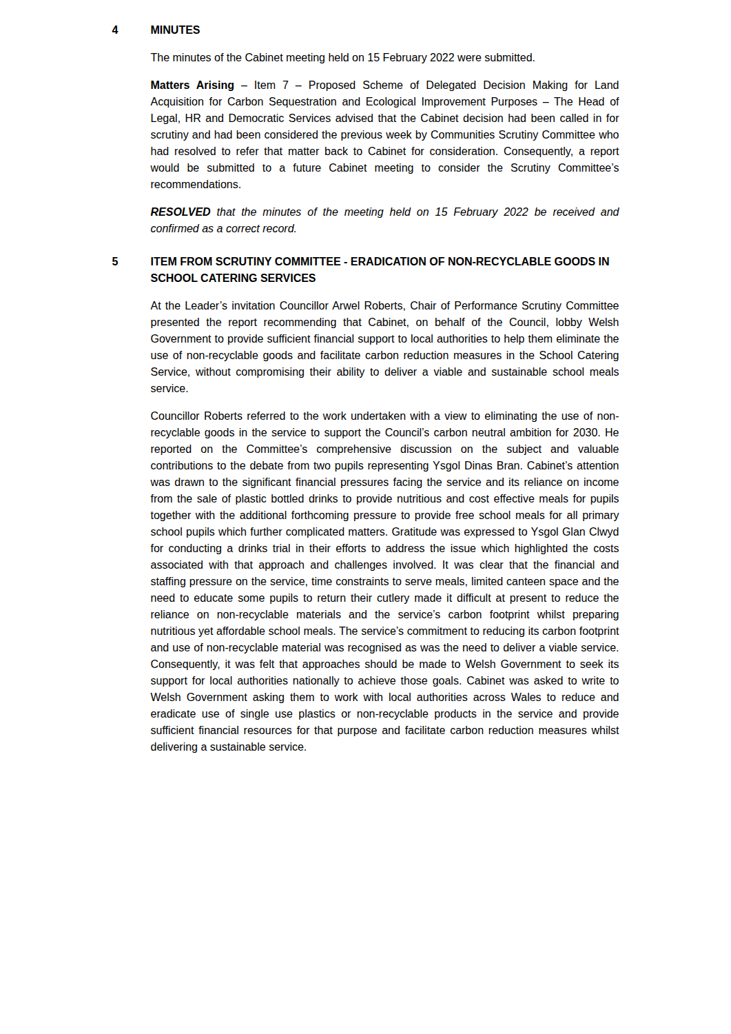4
Minutes
The minutes of the Cabinet meeting held on 15 February 2022 were submitted.
Matters Arising – Item 7 – Proposed Scheme of Delegated Decision Making for Land Acquisition for Carbon Sequestration and Ecological Improvement Purposes – The Head of Legal, HR and Democratic Services advised that the Cabinet decision had been called in for scrutiny and had been considered the previous week by Communities Scrutiny Committee who had resolved to refer that matter back to Cabinet for consideration. Consequently, a report would be submitted to a future Cabinet meeting to consider the Scrutiny Committee’s recommendations.
RESOLVED that the minutes of the meeting held on 15 February 2022 be received and confirmed as a correct record.
5
Item from Scrutiny Committee - Eradication of Non-Recyclable Goods in School Catering Services
At the Leader’s invitation Councillor Arwel Roberts, Chair of Performance Scrutiny Committee presented the report recommending that Cabinet, on behalf of the Council, lobby Welsh Government to provide sufficient financial support to local authorities to help them eliminate the use of non-recyclable goods and facilitate carbon reduction measures in the School Catering Service, without compromising their ability to deliver a viable and sustainable school meals service.
Councillor Roberts referred to the work undertaken with a view to eliminating the use of non-recyclable goods in the service to support the Council’s carbon neutral ambition for 2030. He reported on the Committee’s comprehensive discussion on the subject and valuable contributions to the debate from two pupils representing Ysgol Dinas Bran. Cabinet’s attention was drawn to the significant financial pressures facing the service and its reliance on income from the sale of plastic bottled drinks to provide nutritious and cost effective meals for pupils together with the additional forthcoming pressure to provide free school meals for all primary school pupils which further complicated matters. Gratitude was expressed to Ysgol Glan Clwyd for conducting a drinks trial in their efforts to address the issue which highlighted the costs associated with that approach and challenges involved. It was clear that the financial and staffing pressure on the service, time constraints to serve meals, limited canteen space and the need to educate some pupils to return their cutlery made it difficult at present to reduce the reliance on non-recyclable materials and the service’s carbon footprint whilst preparing nutritious yet affordable school meals. The service’s commitment to reducing its carbon footprint and use of non-recyclable material was recognised as was the need to deliver a viable service. Consequently, it was felt that approaches should be made to Welsh Government to seek its support for local authorities nationally to achieve those goals. Cabinet was asked to write to Welsh Government asking them to work with local authorities across Wales to reduce and eradicate use of single use plastics or non-recyclable products in the service and provide sufficient financial resources for that purpose and facilitate carbon reduction measures whilst delivering a sustainable service.